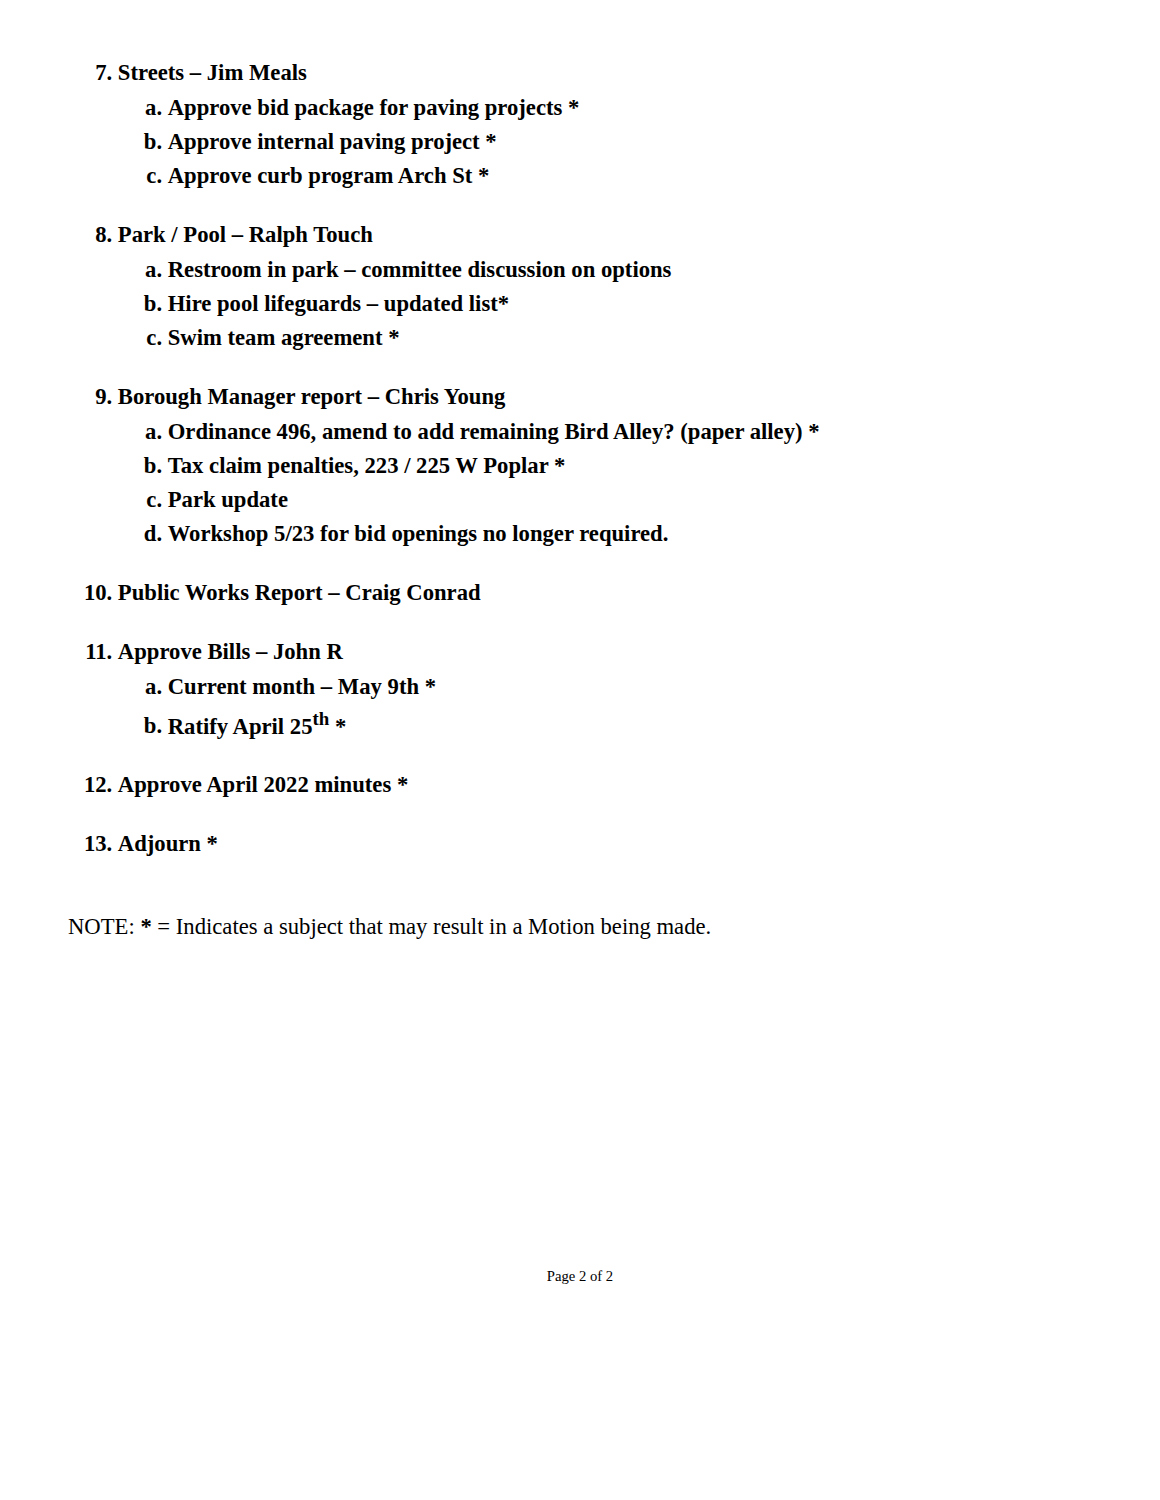Streets – Jim Meals
Approve bid package for paving projects *
Approve internal paving project *
Approve curb program Arch St *
Park / Pool – Ralph Touch
Restroom in park – committee discussion on options
Hire pool lifeguards – updated list*
Swim team agreement *
Borough Manager report – Chris Young
Ordinance 496, amend to add remaining Bird Alley? (paper alley) *
Tax claim penalties, 223 / 225 W Poplar *
Park update
Workshop 5/23 for bid openings no longer required.
Public Works Report – Craig Conrad
Approve Bills – John R
Current month – May 9th *
Ratify April 25th *
Approve April 2022 minutes *
Adjourn *
NOTE: * = Indicates a subject that may result in a Motion being made.
Page 2 of 2